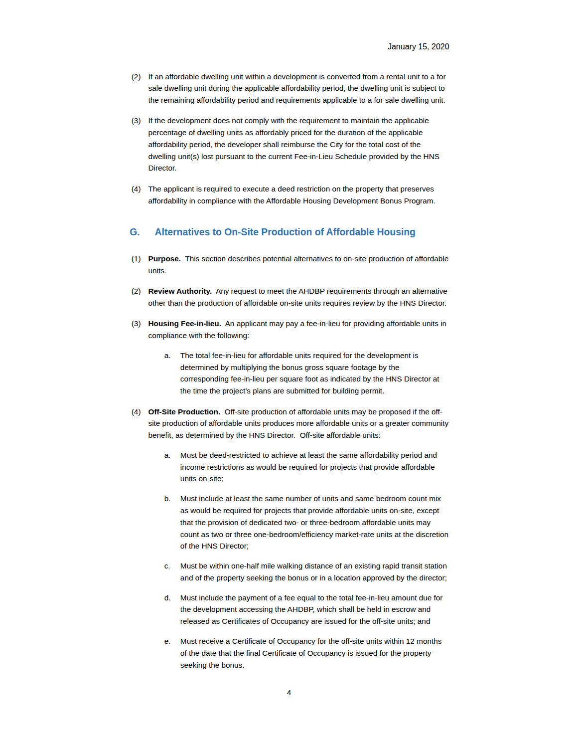January 15, 2020
(2) If an affordable dwelling unit within a development is converted from a rental unit to a for sale dwelling unit during the applicable affordability period, the dwelling unit is subject to the remaining affordability period and requirements applicable to a for sale dwelling unit.
(3) If the development does not comply with the requirement to maintain the applicable percentage of dwelling units as affordably priced for the duration of the applicable affordability period, the developer shall reimburse the City for the total cost of the dwelling unit(s) lost pursuant to the current Fee-in-Lieu Schedule provided by the HNS Director.
(4) The applicant is required to execute a deed restriction on the property that preserves affordability in compliance with the Affordable Housing Development Bonus Program.
G. Alternatives to On-Site Production of Affordable Housing
(1) Purpose. This section describes potential alternatives to on-site production of affordable units.
(2) Review Authority. Any request to meet the AHDBP requirements through an alternative other than the production of affordable on-site units requires review by the HNS Director.
(3) Housing Fee-in-lieu. An applicant may pay a fee-in-lieu for providing affordable units in compliance with the following:
a. The total fee-in-lieu for affordable units required for the development is determined by multiplying the bonus gross square footage by the corresponding fee-in-lieu per square foot as indicated by the HNS Director at the time the project’s plans are submitted for building permit.
(4) Off-Site Production. Off-site production of affordable units may be proposed if the off-site production of affordable units produces more affordable units or a greater community benefit, as determined by the HNS Director. Off-site affordable units:
a. Must be deed-restricted to achieve at least the same affordability period and income restrictions as would be required for projects that provide affordable units on-site;
b. Must include at least the same number of units and same bedroom count mix as would be required for projects that provide affordable units on-site, except that the provision of dedicated two- or three-bedroom affordable units may count as two or three one-bedroom/efficiency market-rate units at the discretion of the HNS Director;
c. Must be within one-half mile walking distance of an existing rapid transit station and of the property seeking the bonus or in a location approved by the director;
d. Must include the payment of a fee equal to the total fee-in-lieu amount due for the development accessing the AHDBP, which shall be held in escrow and released as Certificates of Occupancy are issued for the off-site units; and
e. Must receive a Certificate of Occupancy for the off-site units within 12 months of the date that the final Certificate of Occupancy is issued for the property seeking the bonus.
4